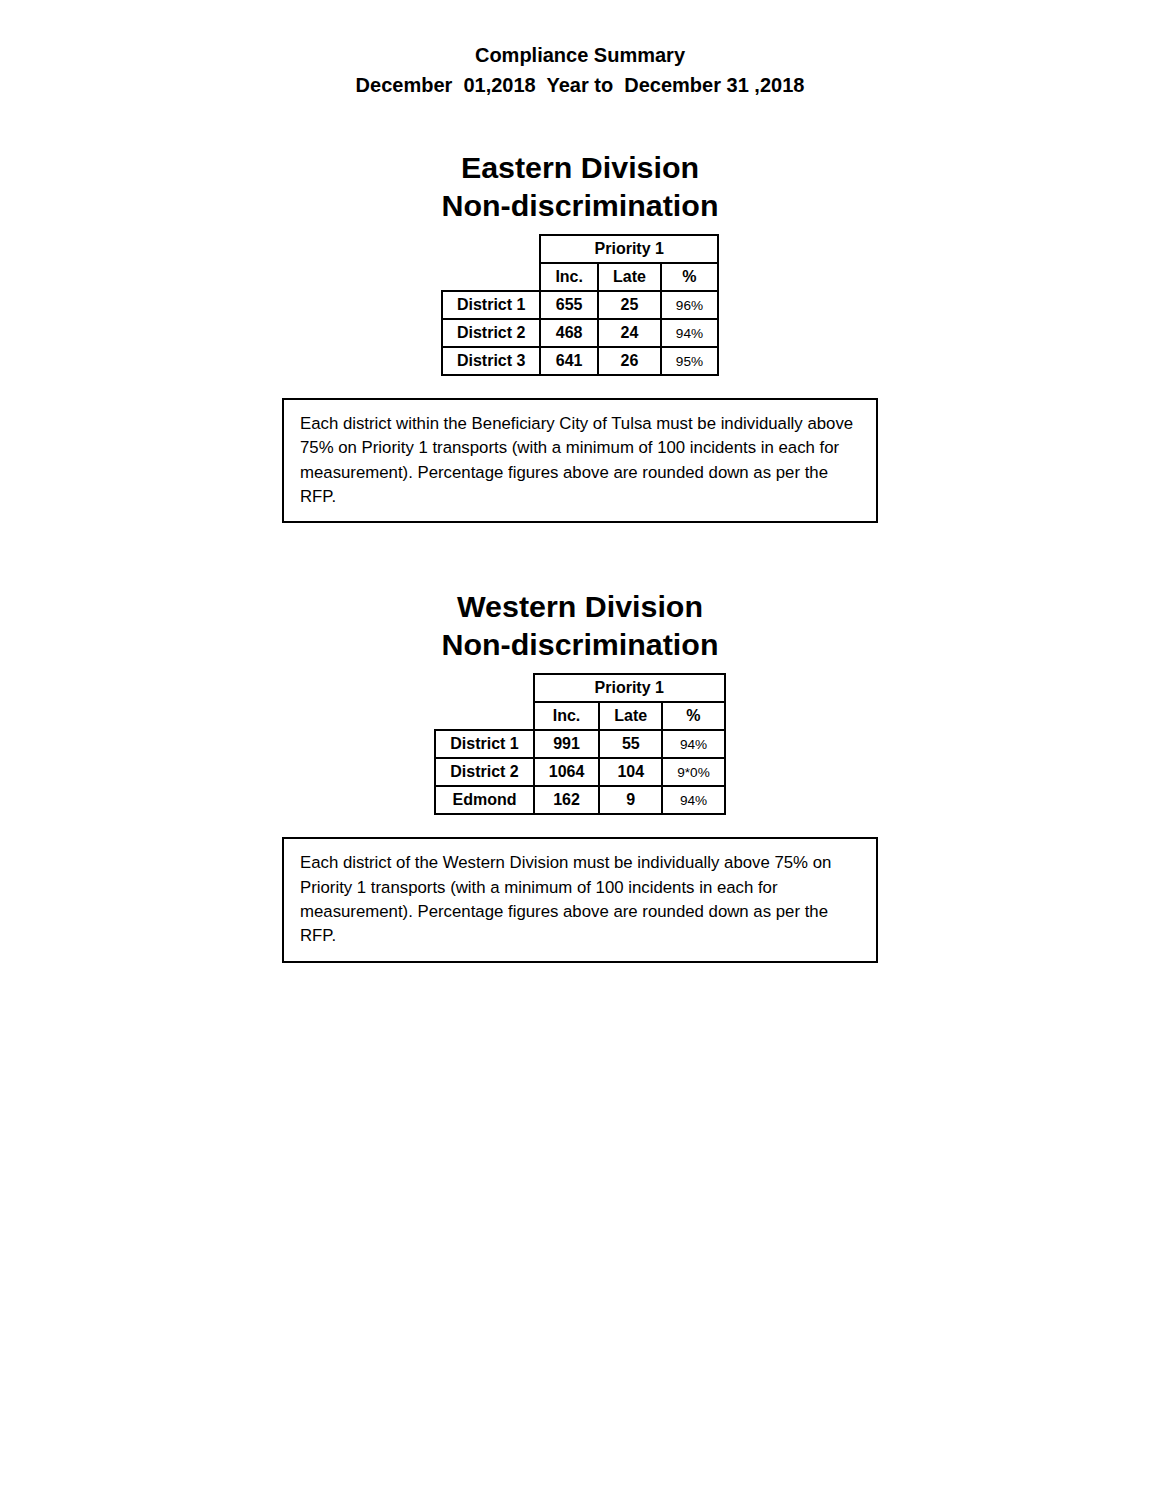Compliance Summary
December 01,2018 Year to December 31 ,2018
Eastern Division
Non-discrimination
| | Priority 1 |
| --- | --- |
| | Inc. | Late | % |
| District 1 | 655 | 25 | 96% |
| District 2 | 468 | 24 | 94% |
| District 3 | 641 | 26 | 95% |
Each district within the Beneficiary City of Tulsa must be individually above 75% on Priority 1 transports (with a minimum of 100 incidents in each for measurement). Percentage figures above are rounded down as per the RFP.
Western Division
Non-discrimination
| | Priority 1 |
| --- | --- |
| | Inc. | Late | % |
| District 1 | 991 | 55 | 94% |
| District 2 | 1064 | 104 | 9*0% |
| Edmond | 162 | 9 | 94% |
Each district of the Western Division must be individually above 75% on Priority 1 transports (with a minimum of 100 incidents in each for measurement). Percentage figures above are rounded down as per the RFP.